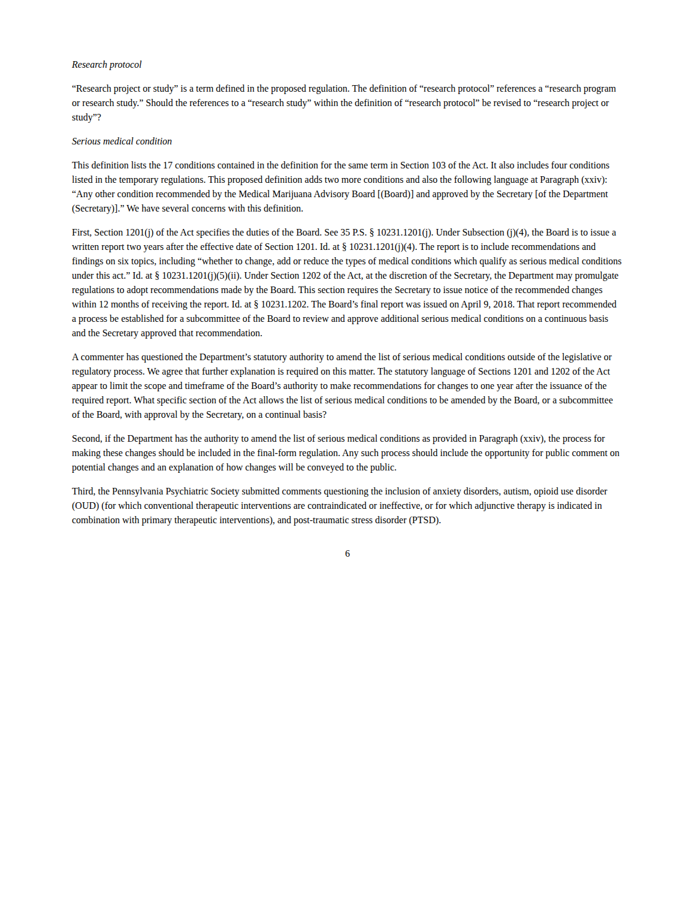Research protocol
“Research project or study” is a term defined in the proposed regulation. The definition of “research protocol” references a “research program or research study.” Should the references to a “research study” within the definition of “research protocol” be revised to “research project or study”?
Serious medical condition
This definition lists the 17 conditions contained in the definition for the same term in Section 103 of the Act. It also includes four conditions listed in the temporary regulations. This proposed definition adds two more conditions and also the following language at Paragraph (xxiv): “Any other condition recommended by the Medical Marijuana Advisory Board [(Board)] and approved by the Secretary [of the Department (Secretary)].” We have several concerns with this definition.
First, Section 1201(j) of the Act specifies the duties of the Board. See 35 P.S. § 10231.1201(j). Under Subsection (j)(4), the Board is to issue a written report two years after the effective date of Section 1201. Id. at § 10231.1201(j)(4). The report is to include recommendations and findings on six topics, including “whether to change, add or reduce the types of medical conditions which qualify as serious medical conditions under this act.” Id. at § 10231.1201(j)(5)(ii). Under Section 1202 of the Act, at the discretion of the Secretary, the Department may promulgate regulations to adopt recommendations made by the Board. This section requires the Secretary to issue notice of the recommended changes within 12 months of receiving the report. Id. at § 10231.1202. The Board’s final report was issued on April 9, 2018. That report recommended a process be established for a subcommittee of the Board to review and approve additional serious medical conditions on a continuous basis and the Secretary approved that recommendation.
A commenter has questioned the Department’s statutory authority to amend the list of serious medical conditions outside of the legislative or regulatory process. We agree that further explanation is required on this matter. The statutory language of Sections 1201 and 1202 of the Act appear to limit the scope and timeframe of the Board’s authority to make recommendations for changes to one year after the issuance of the required report. What specific section of the Act allows the list of serious medical conditions to be amended by the Board, or a subcommittee of the Board, with approval by the Secretary, on a continual basis?
Second, if the Department has the authority to amend the list of serious medical conditions as provided in Paragraph (xxiv), the process for making these changes should be included in the final-form regulation. Any such process should include the opportunity for public comment on potential changes and an explanation of how changes will be conveyed to the public.
Third, the Pennsylvania Psychiatric Society submitted comments questioning the inclusion of anxiety disorders, autism, opioid use disorder (OUD) (for which conventional therapeutic interventions are contraindicated or ineffective, or for which adjunctive therapy is indicated in combination with primary therapeutic interventions), and post-traumatic stress disorder (PTSD).
6